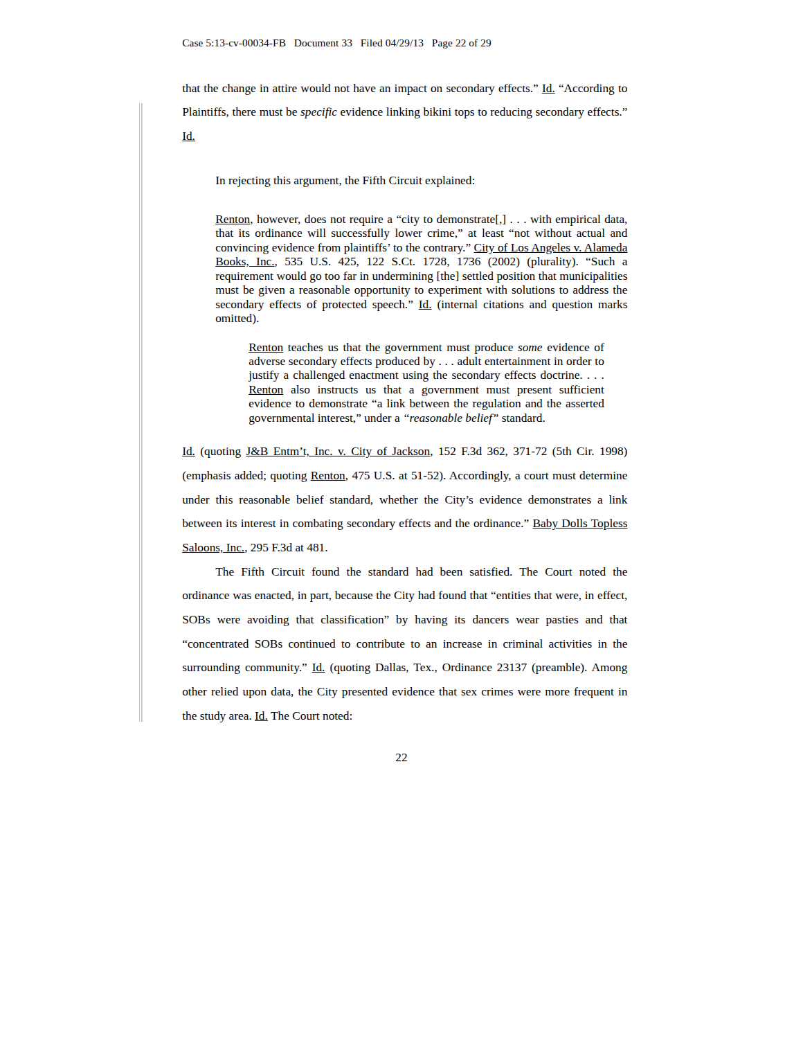Case 5:13-cv-00034-FB Document 33 Filed 04/29/13 Page 22 of 29
that the change in attire would not have an impact on secondary effects.” Id. “According to Plaintiffs, there must be specific evidence linking bikini tops to reducing secondary effects.” Id.
In rejecting this argument, the Fifth Circuit explained:
Renton, however, does not require a “city to demonstrate[,] . . . with empirical data, that its ordinance will successfully lower crime,” at least “not without actual and convincing evidence from plaintiffs’ to the contrary.” City of Los Angeles v. Alameda Books, Inc., 535 U.S. 425, 122 S.Ct. 1728, 1736 (2002) (plurality). “Such a requirement would go too far in undermining [the] settled position that municipalities must be given a reasonable opportunity to experiment with solutions to address the secondary effects of protected speech.” Id. (internal citations and question marks omitted).
Renton teaches us that the government must produce some evidence of adverse secondary effects produced by . . . adult entertainment in order to justify a challenged enactment using the secondary effects doctrine. . . . Renton also instructs us that a government must present sufficient evidence to demonstrate “a link between the regulation and the asserted governmental interest,” under a “reasonable belief” standard.
Id. (quoting J&B Entm’t, Inc. v. City of Jackson, 152 F.3d 362, 371-72 (5th Cir. 1998) (emphasis added; quoting Renton, 475 U.S. at 51-52). Accordingly, a court must determine under this reasonable belief standard, whether the City’s evidence demonstrates a link between its interest in combating secondary effects and the ordinance.” Baby Dolls Topless Saloons, Inc., 295 F.3d at 481.
The Fifth Circuit found the standard had been satisfied. The Court noted the ordinance was enacted, in part, because the City had found that “entities that were, in effect, SOBs were avoiding that classification” by having its dancers wear pasties and that “concentrated SOBs continued to contribute to an increase in criminal activities in the surrounding community.” Id. (quoting Dallas, Tex., Ordinance 23137 (preamble). Among other relied upon data, the City presented evidence that sex crimes were more frequent in the study area. Id. The Court noted:
22